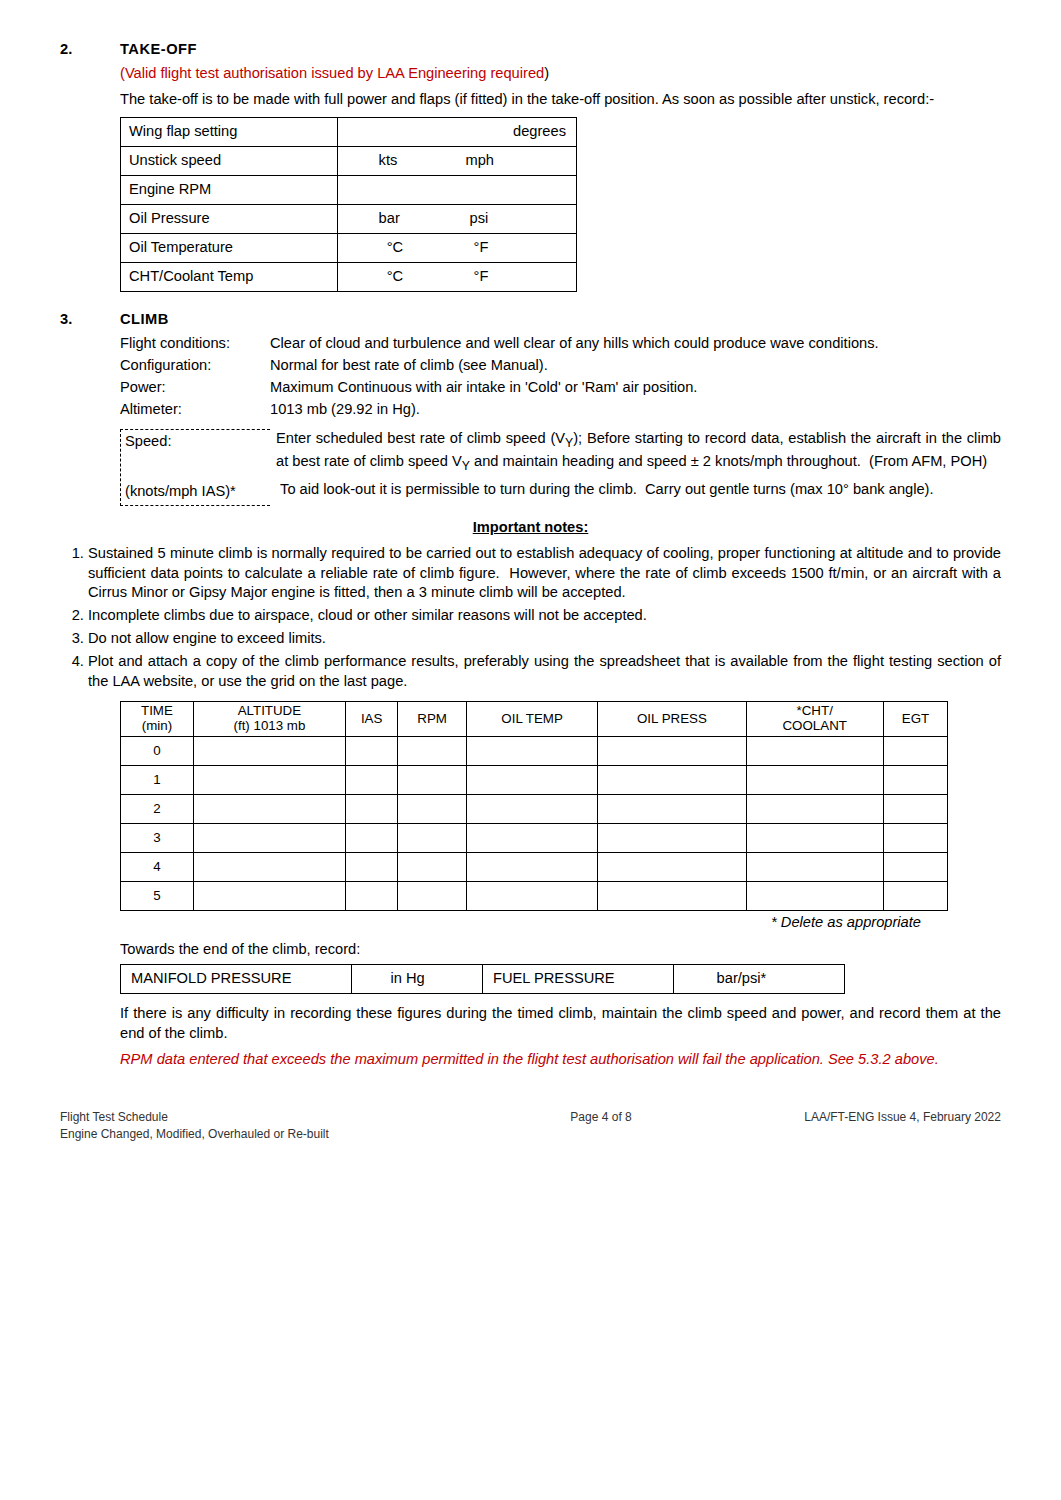2. TAKE-OFF
(Valid flight test authorisation issued by LAA Engineering required)
The take-off is to be made with full power and flaps (if fitted) in the take-off position. As soon as possible after unstick, record:-
| Wing flap setting | degrees |
| Unstick speed | kts mph |
| Engine RPM | |
| Oil Pressure | bar psi |
| Oil Temperature | °C °F |
| CHT/Coolant Temp | °C °F |
3. CLIMB
Flight conditions:
Clear of cloud and turbulence and well clear of any hills which could produce wave conditions.
Configuration:
Normal for best rate of climb (see Manual).
Power:
Maximum Continuous with air intake in 'Cold' or 'Ram' air position.
Altimeter:
1013 mb (29.92 in Hg).
Speed:
(knots/mph IAS)*
Enter scheduled best rate of climb speed (VY); Before starting to record data, establish the aircraft in the climb at best rate of climb speed VY and maintain heading and speed ± 2 knots/mph throughout. (From AFM, POH)
To aid look-out it is permissible to turn during the climb. Carry out gentle turns (max 10° bank angle).
Important notes:
Sustained 5 minute climb is normally required to be carried out to establish adequacy of cooling, proper functioning at altitude and to provide sufficient data points to calculate a reliable rate of climb figure. However, where the rate of climb exceeds 1500 ft/min, or an aircraft with a Cirrus Minor or Gipsy Major engine is fitted, then a 3 minute climb will be accepted.
Incomplete climbs due to airspace, cloud or other similar reasons will not be accepted.
Do not allow engine to exceed limits.
Plot and attach a copy of the climb performance results, preferably using the spreadsheet that is available from the flight testing section of the LAA website, or use the grid on the last page.
| TIME (min) | ALTITUDE (ft) 1013 mb | IAS | RPM | OIL TEMP | OIL PRESS | *CHT/ COOLANT | EGT |
| --- | --- | --- | --- | --- | --- | --- | --- |
| 0 | | | | | | | |
| 1 | | | | | | | |
| 2 | | | | | | | |
| 3 | | | | | | | |
| 4 | | | | | | | |
| 5 | | | | | | | |
* Delete as appropriate
Towards the end of the climb, record:
| MANIFOLD PRESSURE | in Hg | FUEL PRESSURE | bar/psi* |
If there is any difficulty in recording these figures during the timed climb, maintain the climb speed and power, and record them at the end of the climb.
RPM data entered that exceeds the maximum permitted in the flight test authorisation will fail the application. See 5.3.2 above.
Flight Test Schedule
Engine Changed, Modified, Overhauled or Re-built
Page 4 of 8
LAA/FT-ENG Issue 4, February 2022